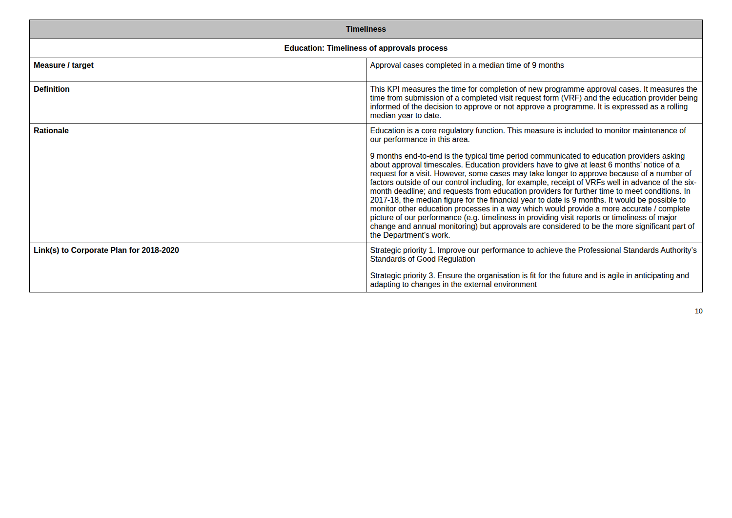| Timeliness |
| --- |
| Education: Timeliness of approvals process |
| Measure / target | Approval cases completed in a median time of 9 months |
| Definition | This KPI measures the time for completion of new programme approval cases. It measures the time from submission of a completed visit request form (VRF) and the education provider being informed of the decision to approve or not approve a programme. It is expressed as a rolling median year to date. |
| Rationale | Education is a core regulatory function. This measure is included to monitor maintenance of our performance in this area. 9 months end-to-end is the typical time period communicated to education providers asking about approval timescales. Education providers have to give at least 6 months’ notice of a request for a visit. However, some cases may take longer to approve because of a number of factors outside of our control including, for example, receipt of VRFs well in advance of the six-month deadline; and requests from education providers for further time to meet conditions. In 2017-18, the median figure for the financial year to date is 9 months. It would be possible to monitor other education processes in a way which would provide a more accurate / complete picture of our performance (e.g. timeliness in providing visit reports or timeliness of major change and annual monitoring) but approvals are considered to be the more significant part of the Department’s work. |
| Link(s) to Corporate Plan for 2018-2020 | Strategic priority 1. Improve our performance to achieve the Professional Standards Authority’s Standards of Good Regulation Strategic priority 3. Ensure the organisation is fit for the future and is agile in anticipating and adapting to changes in the external environment |
10